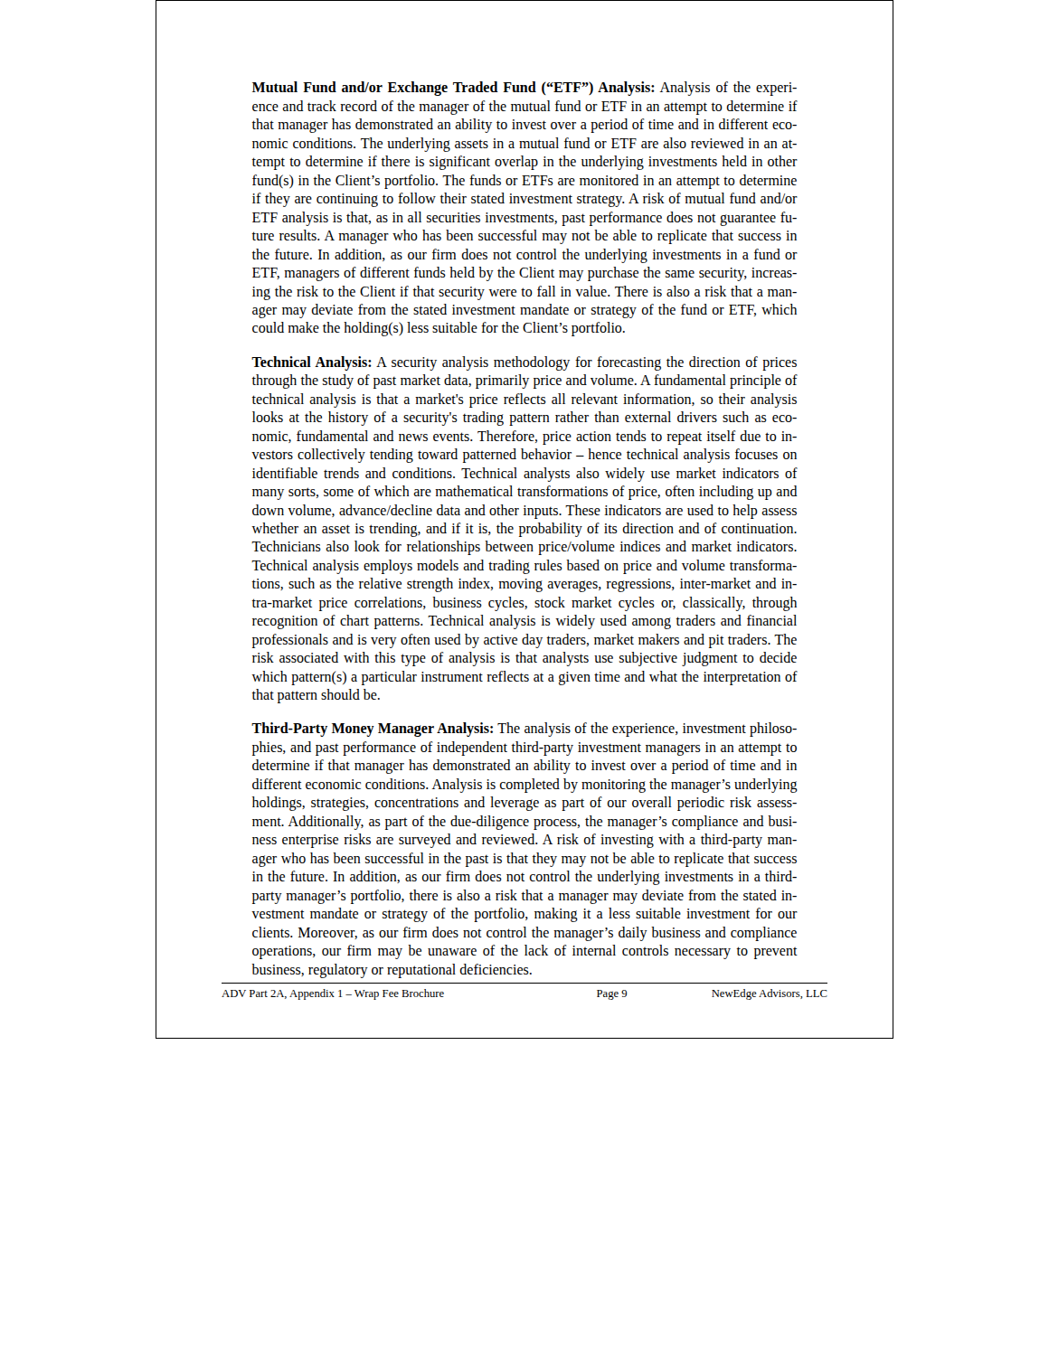Mutual Fund and/or Exchange Traded Fund (“ETF”) Analysis: Analysis of the experience and track record of the manager of the mutual fund or ETF in an attempt to determine if that manager has demonstrated an ability to invest over a period of time and in different economic conditions. The underlying assets in a mutual fund or ETF are also reviewed in an attempt to determine if there is significant overlap in the underlying investments held in other fund(s) in the Client’s portfolio. The funds or ETFs are monitored in an attempt to determine if they are continuing to follow their stated investment strategy. A risk of mutual fund and/or ETF analysis is that, as in all securities investments, past performance does not guarantee future results. A manager who has been successful may not be able to replicate that success in the future. In addition, as our firm does not control the underlying investments in a fund or ETF, managers of different funds held by the Client may purchase the same security, increasing the risk to the Client if that security were to fall in value. There is also a risk that a manager may deviate from the stated investment mandate or strategy of the fund or ETF, which could make the holding(s) less suitable for the Client’s portfolio.
Technical Analysis: A security analysis methodology for forecasting the direction of prices through the study of past market data, primarily price and volume. A fundamental principle of technical analysis is that a market's price reflects all relevant information, so their analysis looks at the history of a security's trading pattern rather than external drivers such as economic, fundamental and news events. Therefore, price action tends to repeat itself due to investors collectively tending toward patterned behavior – hence technical analysis focuses on identifiable trends and conditions. Technical analysts also widely use market indicators of many sorts, some of which are mathematical transformations of price, often including up and down volume, advance/decline data and other inputs. These indicators are used to help assess whether an asset is trending, and if it is, the probability of its direction and of continuation. Technicians also look for relationships between price/volume indices and market indicators. Technical analysis employs models and trading rules based on price and volume transformations, such as the relative strength index, moving averages, regressions, inter-market and intra-market price correlations, business cycles, stock market cycles or, classically, through recognition of chart patterns. Technical analysis is widely used among traders and financial professionals and is very often used by active day traders, market makers and pit traders. The risk associated with this type of analysis is that analysts use subjective judgment to decide which pattern(s) a particular instrument reflects at a given time and what the interpretation of that pattern should be.
Third-Party Money Manager Analysis: The analysis of the experience, investment philosophies, and past performance of independent third-party investment managers in an attempt to determine if that manager has demonstrated an ability to invest over a period of time and in different economic conditions. Analysis is completed by monitoring the manager’s underlying holdings, strategies, concentrations and leverage as part of our overall periodic risk assessment. Additionally, as part of the due-diligence process, the manager’s compliance and business enterprise risks are surveyed and reviewed. A risk of investing with a third-party manager who has been successful in the past is that they may not be able to replicate that success in the future. In addition, as our firm does not control the underlying investments in a third-party manager’s portfolio, there is also a risk that a manager may deviate from the stated investment mandate or strategy of the portfolio, making it a less suitable investment for our clients. Moreover, as our firm does not control the manager’s daily business and compliance operations, our firm may be unaware of the lack of internal controls necessary to prevent business, regulatory or reputational deficiencies.
| ADV Part 2A, Appendix 1 – Wrap Fee Brochure | Page 9 | NewEdge Advisors, LLC |